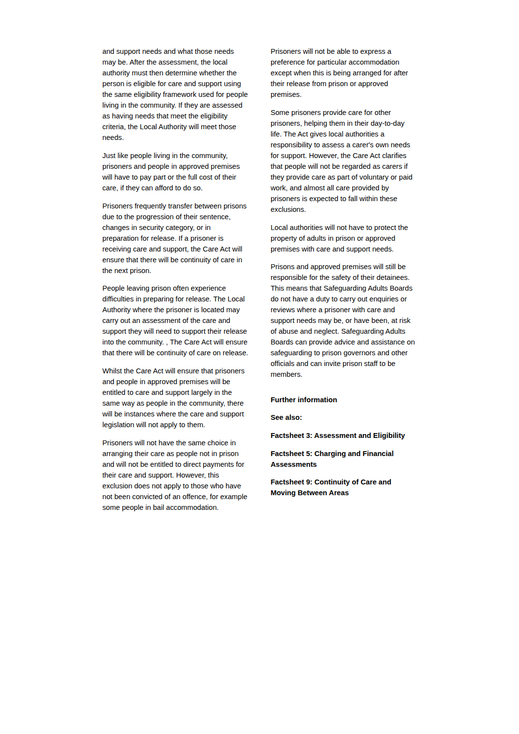and support needs and what those needs may be. After the assessment, the local authority must then determine whether the person is eligible for care and support using the same eligibility framework used for people living in the community. If they are assessed as having needs that meet the eligibility criteria, the Local Authority will meet those needs.
Just like people living in the community, prisoners and people in approved premises will have to pay part or the full cost of their care, if they can afford to do so.
Prisoners frequently transfer between prisons due to the progression of their sentence, changes in security category, or in preparation for release. If a prisoner is receiving care and support, the Care Act will ensure that there will be continuity of care in the next prison.
People leaving prison often experience difficulties in preparing for release. The Local Authority where the prisoner is located may carry out an assessment of the care and support they will need to support their release into the community. , The Care Act will ensure that there will be continuity of care on release.
Whilst the Care Act will ensure that prisoners and people in approved premises will be entitled to care and support largely in the same way as people in the community, there will be instances where the care and support legislation will not apply to them.
Prisoners will not have the same choice in arranging their care as people not in prison and will not be entitled to direct payments for their care and support. However, this exclusion does not apply to those who have not been convicted of an offence, for example some people in bail accommodation.
Prisoners will not be able to express a preference for particular accommodation except when this is being arranged for after their release from prison or approved premises.
Some prisoners provide care for other prisoners, helping them in their day-to-day life. The Act gives local authorities a responsibility to assess a carer's own needs for support. However, the Care Act clarifies that people will not be regarded as carers if they provide care as part of voluntary or paid work, and almost all care provided by prisoners is expected to fall within these exclusions.
Local authorities will not have to protect the property of adults in prison or approved premises with care and support needs.
Prisons and approved premises will still be responsible for the safety of their detainees. This means that Safeguarding Adults Boards do not have a duty to carry out enquiries or reviews where a prisoner with care and support needs may be, or have been, at risk of abuse and neglect. Safeguarding Adults Boards can provide advice and assistance on safeguarding to prison governors and other officials and can invite prison staff to be members.
Further information
See also:
Factsheet 3: Assessment and Eligibility
Factsheet 5: Charging and Financial Assessments
Factsheet 9: Continuity of Care and Moving Between Areas